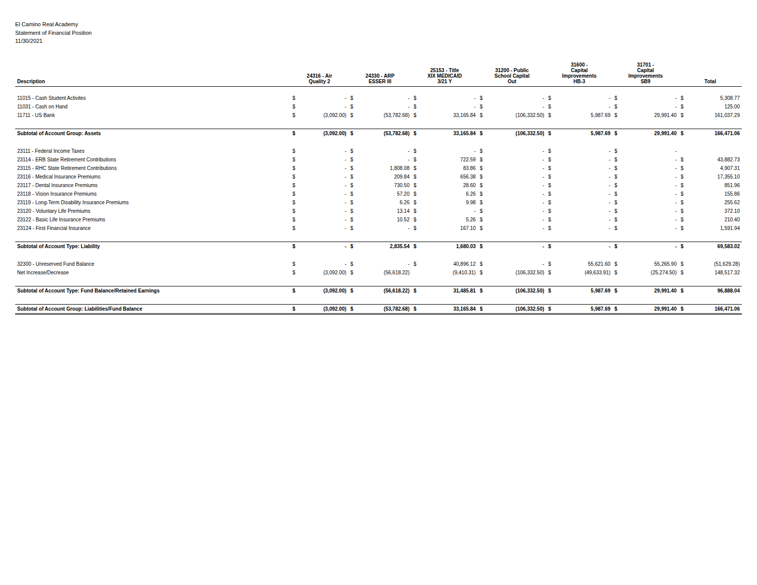El Camino Real Academy
Statement of Financial Position
11/30/2021
| Description | 24316 - Air Quality 2 | 24330 - ARP ESSER III | 25153 - Title XIX MEDICAID 3/21 Y | 31200 - Public School Capital Out | 31600 - Capital Improvements HB-3 | 31701 - Capital Improvements SB9 | Total |
| --- | --- | --- | --- | --- | --- | --- | --- |
| 11015 - Cash Student Activites | $ | - | $ | - | $ | - | $ | - | $ | - | $ | - | $ | 5,308.77 |
| 11031 - Cash on Hand | $ | - | $ | - | $ | - | $ | - | $ | - | $ | - | $ | 125.00 |
| 11711 - US Bank | $ | (3,092.00) | $ | (53,782.68) | $ | 33,165.84 | $ | (106,332.50) | $ | 5,987.69 | $ | 29,991.40 | $ | 161,037.29 |
| Subtotal of Account Group: Assets | $ | (3,092.00) | $ | (53,782.68) | $ | 33,165.84 | $ | (106,332.50) | $ | 5,987.69 | $ | 29,991.40 | $ | 166,471.06 |
| 23111 - Federal Income Taxes | $ | - | $ | - | $ | - | $ | - | $ | - | $ | - | | |
| 23114 - ERB State Retirement Contributions | $ | - | $ | - | $ | 722.59 | $ | - | $ | - | $ | - | $ | 43,882.73 |
| 23115 - RHC State Retirement Contributions | $ | - | $ | 1,808.08 | $ | 83.86 | $ | - | $ | - | $ | - | $ | 4,907.31 |
| 23116 - Medical Insurance Premiums | $ | - | $ | 209.84 | $ | 656.38 | $ | - | $ | - | $ | - | $ | 17,355.10 |
| 23117 - Dental Insurance Premiums | $ | - | $ | 730.50 | $ | 28.60 | $ | - | $ | - | $ | - | $ | 851.96 |
| 23118 - Vision Insurance Premiums | $ | - | $ | 57.20 | $ | 6.26 | $ | - | $ | - | $ | - | $ | 155.86 |
| 23119 - Long-Term Disability Insurance Premiums | $ | - | $ | 6.26 | $ | 9.98 | $ | - | $ | - | $ | - | $ | 255.62 |
| 23120 - Voluntary Life Premiums | $ | - | $ | 13.14 | $ | - | $ | - | $ | - | $ | - | $ | 372.10 |
| 23122 - Basic Life Insurance Premiums | $ | - | $ | 10.52 | $ | 5.26 | $ | - | $ | - | $ | - | $ | 210.40 |
| 23124 - First Financial Insurance | $ | - | $ | - | $ | 167.10 | $ | - | $ | - | $ | - | $ | 1,591.94 |
| Subtotal of Account Type: Liability | $ | - | $ | 2,835.54 | $ | 1,680.03 | $ | - | $ | - | $ | - | $ | 69,583.02 |
| 32300 - Unreserved Fund Balance | $ | - | $ | - | $ | 40,896.12 | $ | - | $ | 55,621.60 | $ | 55,265.90 | $ | (51,629.28) |
| Net Increase/Decrease | $ | (3,092.00) | $ | (56,618.22) | | (9,410.31) | $ | (106,332.50) | $ | (49,633.91) | $ | (25,274.50) | $ | 148,517.32 |
| Subtotal of Account Type: Fund Balance/Retained Earnings | $ | (3,092.00) | $ | (56,618.22) | $ | 31,485.81 | $ | (106,332.50) | $ | 5,987.69 | $ | 29,991.40 | $ | 96,888.04 |
| Subtotal of Account Group: Liabilities/Fund Balance | $ | (3,092.00) | $ | (53,782.68) | $ | 33,165.84 | $ | (106,332.50) | $ | 5,987.69 | $ | 29,991.40 | $ | 166,471.06 |